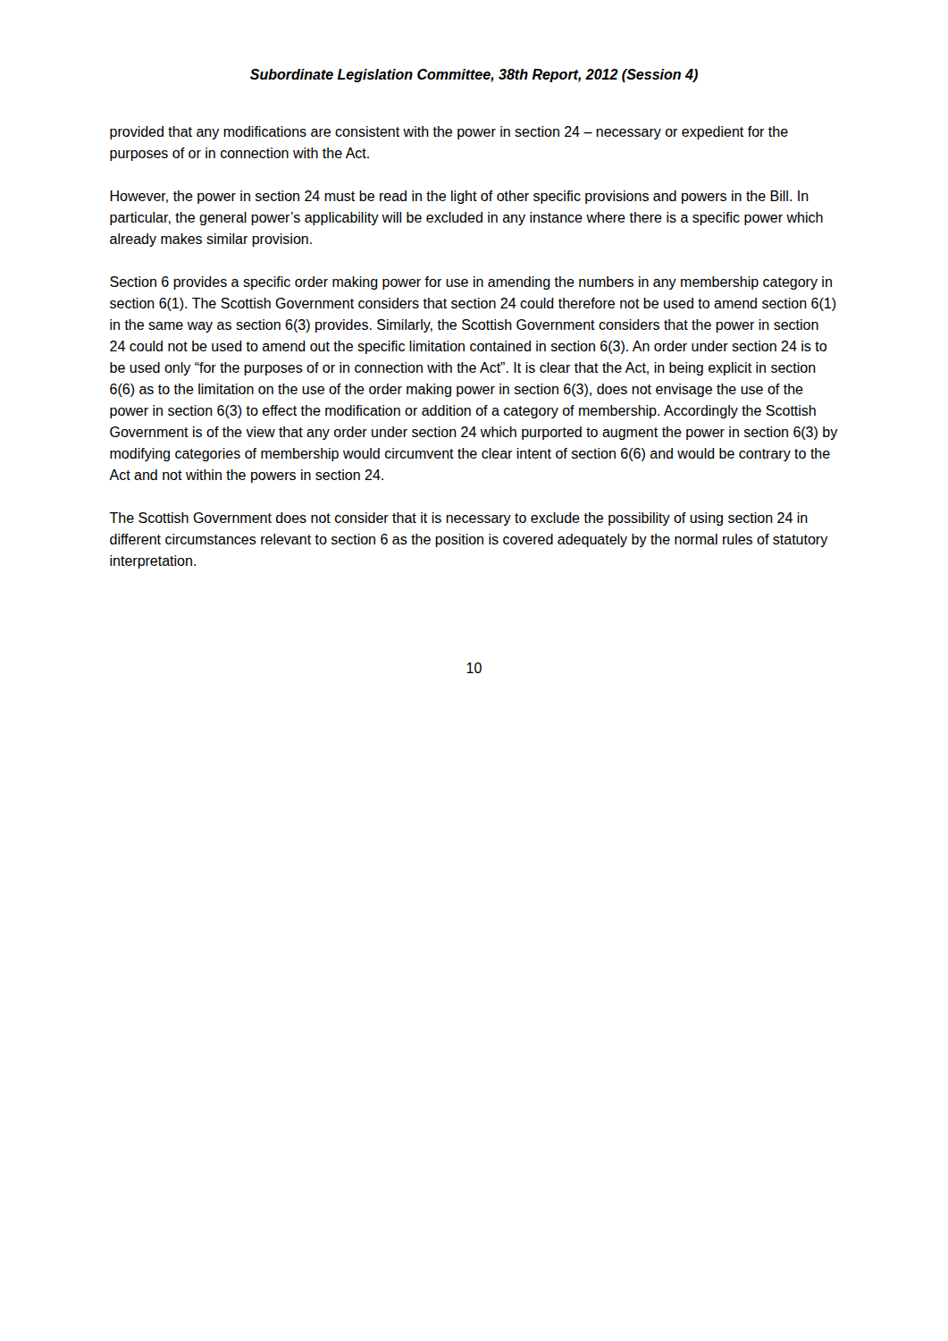Subordinate Legislation Committee, 38th Report, 2012 (Session 4)
provided that any modifications are consistent with the power in section 24 – necessary or expedient for the purposes of or in connection with the Act.
However, the power in section 24 must be read in the light of other specific provisions and powers in the Bill. In particular, the general power’s applicability will be excluded in any instance where there is a specific power which already makes similar provision.
Section 6 provides a specific order making power for use in amending the numbers in any membership category in section 6(1). The Scottish Government considers that section 24 could therefore not be used to amend section 6(1) in the same way as section 6(3) provides. Similarly, the Scottish Government considers that the power in section 24 could not be used to amend out the specific limitation contained in section 6(3). An order under section 24 is to be used only “for the purposes of or in connection with the Act”. It is clear that the Act, in being explicit in section 6(6) as to the limitation on the use of the order making power in section 6(3), does not envisage the use of the power in section 6(3) to effect the modification or addition of a category of membership. Accordingly the Scottish Government is of the view that any order under section 24 which purported to augment the power in section 6(3) by modifying categories of membership would circumvent the clear intent of section 6(6) and would be contrary to the Act and not within the powers in section 24.
The Scottish Government does not consider that it is necessary to exclude the possibility of using section 24 in different circumstances relevant to section 6 as the position is covered adequately by the normal rules of statutory interpretation.
10